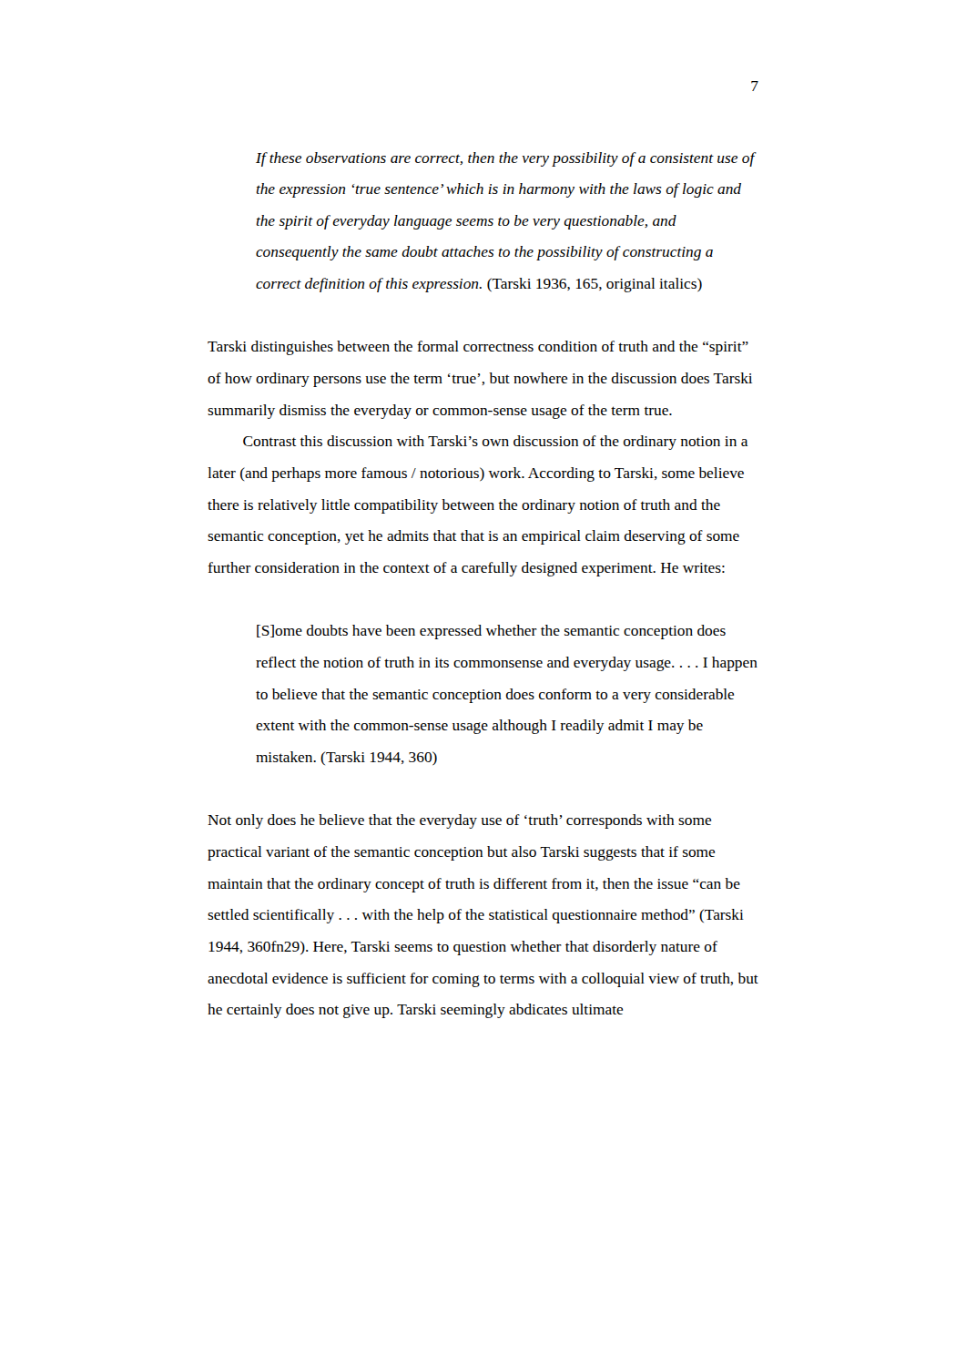7
If these observations are correct, then the very possibility of a consistent use of the expression ‘true sentence’ which is in harmony with the laws of logic and the spirit of everyday language seems to be very questionable, and consequently the same doubt attaches to the possibility of constructing a correct definition of this expression. (Tarski 1936, 165, original italics)
Tarski distinguishes between the formal correctness condition of truth and the “spirit” of how ordinary persons use the term ‘true’, but nowhere in the discussion does Tarski summarily dismiss the everyday or common-sense usage of the term true.
Contrast this discussion with Tarski’s own discussion of the ordinary notion in a later (and perhaps more famous / notorious) work. According to Tarski, some believe there is relatively little compatibility between the ordinary notion of truth and the semantic conception, yet he admits that that is an empirical claim deserving of some further consideration in the context of a carefully designed experiment. He writes:
[S]ome doubts have been expressed whether the semantic conception does reflect the notion of truth in its commonsense and everyday usage. . . . I happen to believe that the semantic conception does conform to a very considerable extent with the common-sense usage although I readily admit I may be mistaken. (Tarski 1944, 360)
Not only does he believe that the everyday use of ‘truth’ corresponds with some practical variant of the semantic conception but also Tarski suggests that if some maintain that the ordinary concept of truth is different from it, then the issue “can be settled scientifically . . . with the help of the statistical questionnaire method” (Tarski 1944, 360fn29). Here, Tarski seems to question whether that disorderly nature of anecdotal evidence is sufficient for coming to terms with a colloquial view of truth, but he certainly does not give up. Tarski seemingly abdicates ultimate